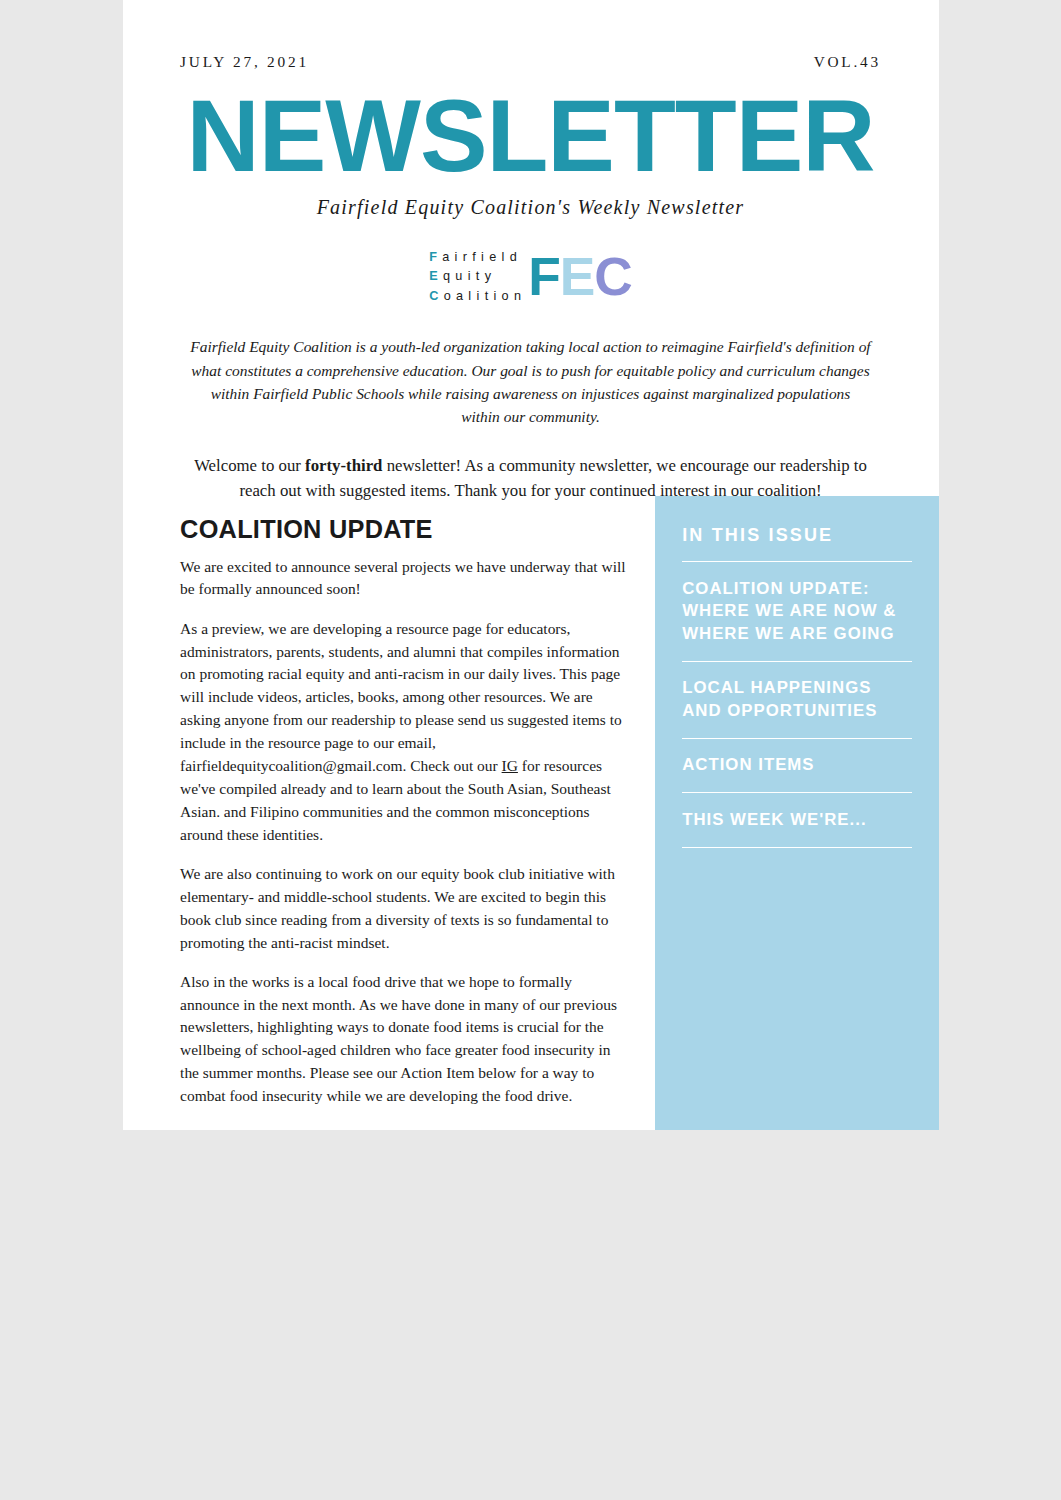JULY 27, 2021 VOL.43
NEWSLETTER
Fairfield Equity Coalition's Weekly Newsletter
Fairfield
Equity
Coalition
FEC
Fairfield Equity Coalition is a youth-led organization taking local action to reimagine Fairfield's definition of what constitutes a comprehensive education. Our goal is to push for equitable policy and curriculum changes within Fairfield Public Schools while raising awareness on injustices against marginalized populations within our community.
Welcome to our forty-third newsletter! As a community newsletter, we encourage our readership to reach out with suggested items. Thank you for your continued interest in our coalition!
COALITION UPDATE
We are excited to announce several projects we have underway that will be formally announced soon!
As a preview, we are developing a resource page for educators, administrators, parents, students, and alumni that compiles information on promoting racial equity and anti-racism in our daily lives. This page will include videos, articles, books, among other resources. We are asking anyone from our readership to please send us suggested items to include in the resource page to our email, fairfieldequitycoalition@gmail.com. Check out our IG for resources we've compiled already and to learn about the South Asian, Southeast Asian. and Filipino communities and the common misconceptions around these identities.
We are also continuing to work on our equity book club initiative with elementary- and middle-school students. We are excited to begin this book club since reading from a diversity of texts is so fundamental to promoting the anti-racist mindset.
Also in the works is a local food drive that we hope to formally announce in the next month. As we have done in many of our previous newsletters, highlighting ways to donate food items is crucial for the wellbeing of school-aged children who face greater food insecurity in the summer months. Please see our Action Item below for a way to combat food insecurity while we are developing the food drive.
IN THIS ISSUE
COALITION UPDATE: WHERE WE ARE NOW & WHERE WE ARE GOING
LOCAL HAPPENINGS AND OPPORTUNITIES
ACTION ITEMS
THIS WEEK WE'RE...